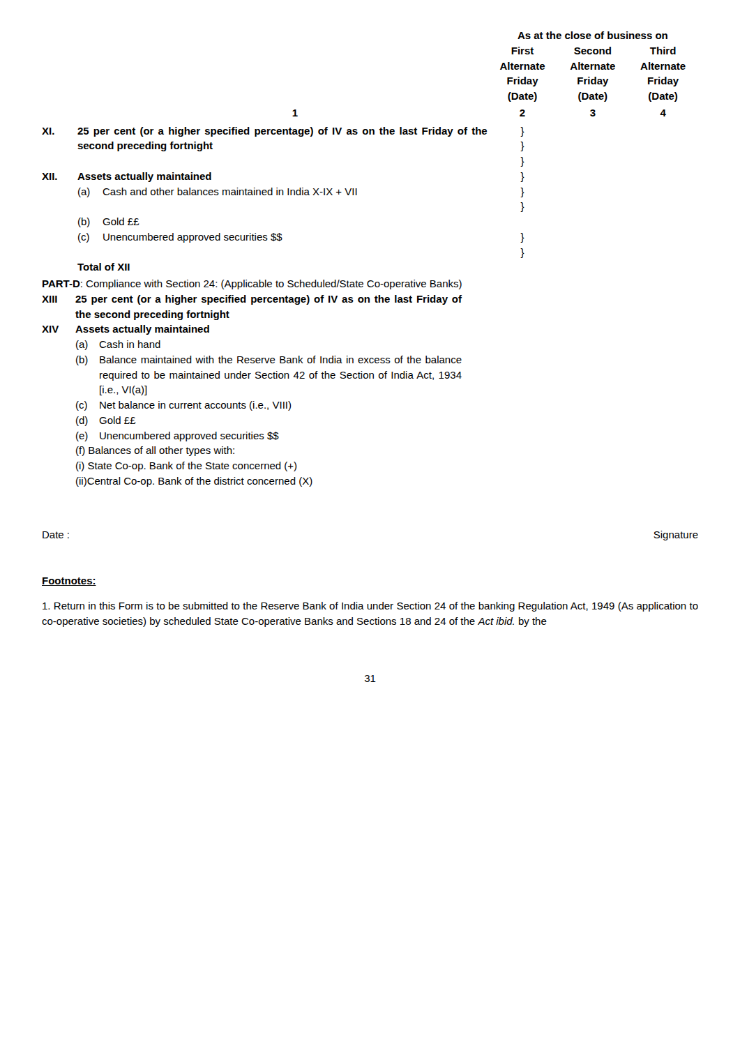| | | | As at the close of business on |
| | | | First | Second | Third |
| | | | Alternate | Alternate | Alternate |
| | | | Friday | Friday | Friday |
| | | | (Date) | (Date) | (Date) |
| | | 1 | 2 | 3 | 4 |
| XI. | 25 per cent (or a higher specified percentage) of IV as on the last Friday of the second preceding fortnight | } } } | | |
| XII. | Assets actually maintained | } | | |
| | (a) | Cash and other balances maintained in India X-IX + VII | } } | | |
| | (b) | Gold ££ | | | |
| | (c) | Unencumbered approved securities $$ | } } | | |
| | Total of XII | | | |
PART-D: Compliance with Section 24: (Applicable to Scheduled/State Co-operative Banks)
| XIII | 25 per cent (or a higher specified percentage) of IV as on the last Friday of the second preceding fortnight | | | |
| XIV | Assets actually maintained | | | |
| | (a) | Cash in hand | | | |
| | (b) | Balance maintained with the Reserve Bank of India in excess of the balance required to be maintained under Section 42 of the Section of India Act, 1934 [i.e., VI(a)] | | | |
| | (c) | Net balance in current accounts (i.e., VIII) | | | |
| | (d) | Gold ££ | | | |
| | (e) | Unencumbered approved securities $$ | | | |
| | (f) Balances of all other types with: | | | |
| | (i) State Co-op. Bank of the State concerned (+) | | | |
| | (ii)Central Co-op. Bank of the district concerned (X) | | | |
Date : Signature
Footnotes:
1. Return in this Form is to be submitted to the Reserve Bank of India under Section 24 of the banking Regulation Act, 1949 (As application to co-operative societies) by scheduled State Co-operative Banks and Sections 18 and 24 of the Act ibid. by the
31